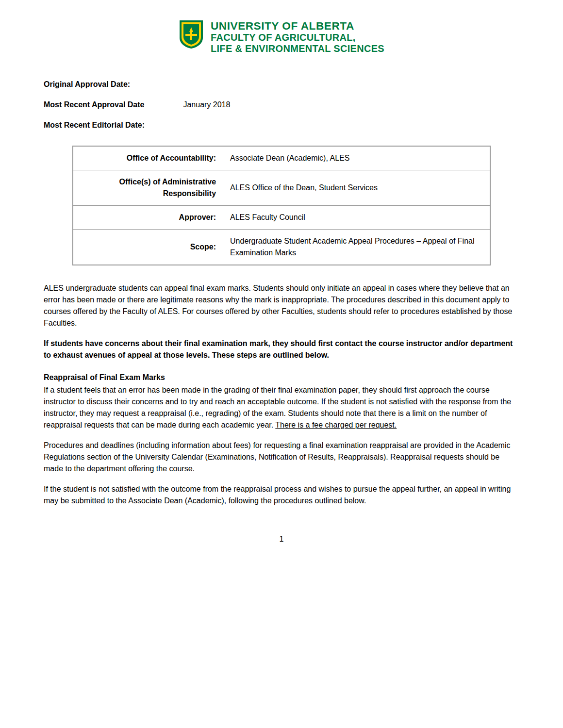UNIVERSITY OF ALBERTA
FACULTY OF AGRICULTURAL,
LIFE & ENVIRONMENTAL SCIENCES
Original Approval Date:
Most Recent Approval Date January 2018
Most Recent Editorial Date:
| Office of Accountability: | Associate Dean (Academic), ALES |
| Office(s) of Administrative Responsibility | ALES Office of the Dean, Student Services |
| Approver: | ALES Faculty Council |
| Scope: | Undergraduate Student Academic Appeal Procedures – Appeal of Final Examination Marks |
ALES undergraduate students can appeal final exam marks. Students should only initiate an appeal in cases where they believe that an error has been made or there are legitimate reasons why the mark is inappropriate. The procedures described in this document apply to courses offered by the Faculty of ALES. For courses offered by other Faculties, students should refer to procedures established by those Faculties.
If students have concerns about their final examination mark, they should first contact the course instructor and/or department to exhaust avenues of appeal at those levels. These steps are outlined below.
Reappraisal of Final Exam Marks
If a student feels that an error has been made in the grading of their final examination paper, they should first approach the course instructor to discuss their concerns and to try and reach an acceptable outcome. If the student is not satisfied with the response from the instructor, they may request a reappraisal (i.e., regrading) of the exam. Students should note that there is a limit on the number of reappraisal requests that can be made during each academic year. There is a fee charged per request.
Procedures and deadlines (including information about fees) for requesting a final examination reappraisal are provided in the Academic Regulations section of the University Calendar (Examinations, Notification of Results, Reappraisals). Reappraisal requests should be made to the department offering the course.
If the student is not satisfied with the outcome from the reappraisal process and wishes to pursue the appeal further, an appeal in writing may be submitted to the Associate Dean (Academic), following the procedures outlined below.
1